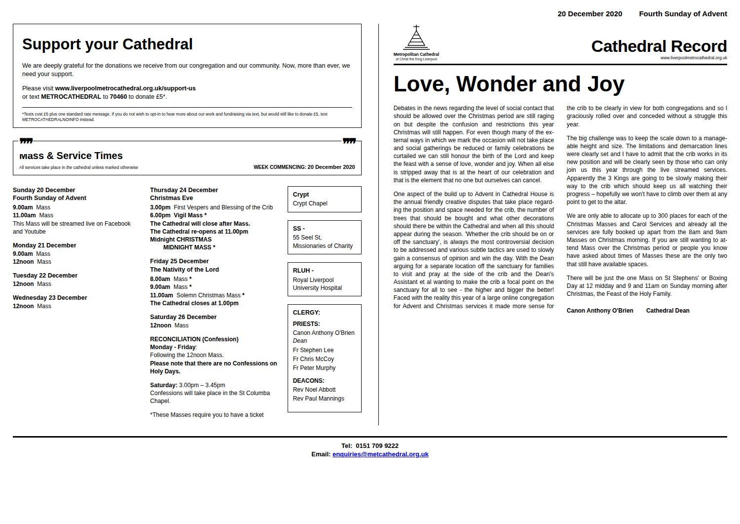20 December 2020Fourth Sunday of Advent
Support your Cathedral
We are deeply grateful for the donations we receive from our congregation and our community. Now, more than ever, we need your support.
Please visit www.liverpoolmetrocathedral.org.uk/support-us
or text METROCATHEDRAL to 70460 to donate £5*.
*Texts cost £5 plus one standard rate message. If you do not wish to opt-in to hear more about our work and fundraising via text, but would still like to donate £5, text METROCATHEDRALNOINFO instead.
❞❞ ❞❞
Mass & Service Times
All services take place in the cathedral unless marked otherwise WEEK COMMENCING: 20 December 2020
Sunday 20 December
Fourth Sunday of Advent
9.00am Mass
11.00am Mass
This Mass will be streamed live on Facebook and Youtube
Monday 21 December
9.00am Mass
12noon Mass
Tuesday 22 December
12noon Mass
Wednesday 23 December
12noon Mass
Thursday 24 December
Christmas Eve
3.00pm First Vespers and Blessing of the Crib
6.00pm Vigil Mass *
The Cathedral will close after Mass.
The Cathedral re-opens at 11.00pm
Midnight CHRISTMAS
MIDNIGHT MASS *
Friday 25 December
The Nativity of the Lord
8.00am Mass *
9.00am Mass *
11.00am Solemn Christmas Mass *
The Cathedral closes at 1.00pm
Saturday 26 December
12noon Mass
RECONCILIATION (Confession)
Monday - Friday:
Following the 12noon Mass.
Please note that there are no Confessions on Holy Days.
Saturday: 3.00pm – 3.45pm
Confessions will take place in the St Columba Chapel.
*These Masses require you to have a ticket
Crypt
Crypt Chapel
SS -
55 Seel St,
Missionaries of Charity
RLUH -
Royal Liverpool University Hospital
CLERGY:
PRIESTS:
Canon Anthony O'Brien Dean
Fr Stephen Lee
Fr Chris McCoy
Fr Peter Murphy
DEACONS:
Rev Noel Abbott
Rev Paul Mannings
Metropolitan Cathedral
of Christ the King Liverpool
Cathedral Record
www.liverpoolmetrocathedral.org.uk
Love, Wonder and Joy
Debates in the news regarding the level of social contact that should be allowed over the Christmas period are still raging on but despite the confusion and restrictions this year Christmas will still happen. For even though many of the external ways in which we mark the occasion will not take place and social gatherings be reduced or family celebrations be curtailed we can still honour the birth of the Lord and keep the feast with a sense of love, wonder and joy. When all else is stripped away that is at the heart of our celebration and that is the element that no one but ourselves can cancel.
One aspect of the build up to Advent in Cathedral House is the annual friendly creative disputes that take place regarding the position and space needed for the crib, the number of trees that should be bought and what other decorations should there be within the Cathedral and when all this should appear during the season. 'Whether the crib should be on or off the sanctuary', is always the most controversial decision to be addressed and various subtle tactics are used to slowly gain a consensus of opinion and win the day. With the Dean arguing for a separate location off the sanctuary for families to visit and pray at the side of the crib and the Dean's Assistant et al wanting to make the crib a focal point on the sanctuary for all to see - the higher and bigger the better! Faced with the reality this year of a large online congregation for Advent and Christmas services it made more sense for the crib to be clearly in view for both congregations and so I graciously rolled over and conceded without a struggle this year.
The big challenge was to keep the scale down to a manageable height and size. The limitations and demarcation lines were clearly set and I have to admit that the crib works in its new position and will be clearly seen by those who can only join us this year through the live streamed services. Apparently the 3 Kings are going to be slowly making their way to the crib which should keep us all watching their progress – hopefully we won't have to climb over them at any point to get to the altar.
We are only able to allocate up to 300 places for each of the Christmas Masses and Carol Services and already all the services are fully booked up apart from the 8am and 9am Masses on Christmas morning. If you are still wanting to attend Mass over the Christmas period or people you know have asked about times of Masses these are the only two that still have available spaces.
There will be just the one Mass on St Stephens' or Boxing Day at 12 midday and 9 and 11am on Sunday morning after Christmas, the Feast of the Holy Family.
Canon Anthony O'Brien Cathedral Dean
Tel: 0151 709 9222
Email: enquiries@metcathedral.org.uk